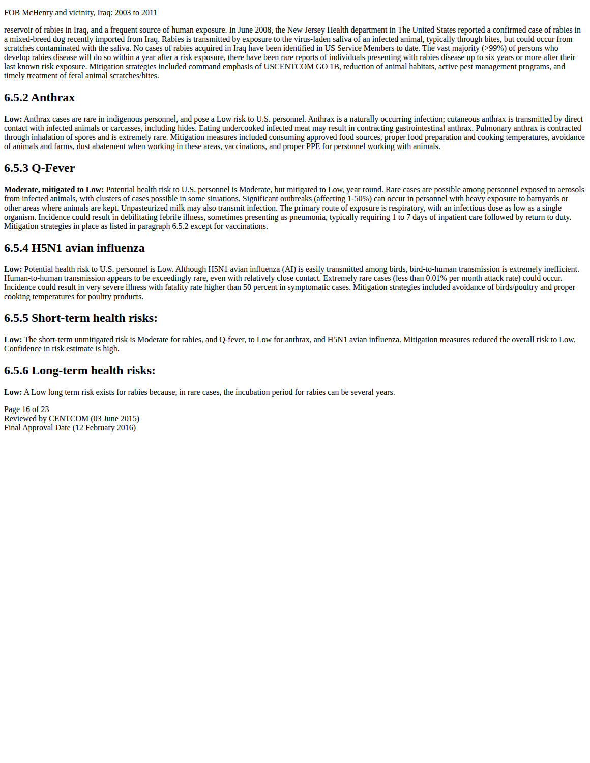FOB McHenry and vicinity, Iraq: 2003 to 2011
reservoir of rabies in Iraq, and a frequent source of human exposure. In June 2008, the New Jersey Health department in The United States reported a confirmed case of rabies in a mixed-breed dog recently imported from Iraq. Rabies is transmitted by exposure to the virus-laden saliva of an infected animal, typically through bites, but could occur from scratches contaminated with the saliva. No cases of rabies acquired in Iraq have been identified in US Service Members to date. The vast majority (>99%) of persons who develop rabies disease will do so within a year after a risk exposure, there have been rare reports of individuals presenting with rabies disease up to six years or more after their last known risk exposure. Mitigation strategies included command emphasis of USCENTCOM GO 1B, reduction of animal habitats, active pest management programs, and timely treatment of feral animal scratches/bites.
6.5.2 Anthrax
Low: Anthrax cases are rare in indigenous personnel, and pose a Low risk to U.S. personnel. Anthrax is a naturally occurring infection; cutaneous anthrax is transmitted by direct contact with infected animals or carcasses, including hides. Eating undercooked infected meat may result in contracting gastrointestinal anthrax. Pulmonary anthrax is contracted through inhalation of spores and is extremely rare. Mitigation measures included consuming approved food sources, proper food preparation and cooking temperatures, avoidance of animals and farms, dust abatement when working in these areas, vaccinations, and proper PPE for personnel working with animals.
6.5.3 Q-Fever
Moderate, mitigated to Low: Potential health risk to U.S. personnel is Moderate, but mitigated to Low, year round. Rare cases are possible among personnel exposed to aerosols from infected animals, with clusters of cases possible in some situations. Significant outbreaks (affecting 1-50%) can occur in personnel with heavy exposure to barnyards or other areas where animals are kept. Unpasteurized milk may also transmit infection. The primary route of exposure is respiratory, with an infectious dose as low as a single organism. Incidence could result in debilitating febrile illness, sometimes presenting as pneumonia, typically requiring 1 to 7 days of inpatient care followed by return to duty. Mitigation strategies in place as listed in paragraph 6.5.2 except for vaccinations.
6.5.4 H5N1 avian influenza
Low: Potential health risk to U.S. personnel is Low. Although H5N1 avian influenza (AI) is easily transmitted among birds, bird-to-human transmission is extremely inefficient. Human-to-human transmission appears to be exceedingly rare, even with relatively close contact. Extremely rare cases (less than 0.01% per month attack rate) could occur. Incidence could result in very severe illness with fatality rate higher than 50 percent in symptomatic cases. Mitigation strategies included avoidance of birds/poultry and proper cooking temperatures for poultry products.
6.5.5 Short-term health risks:
Low: The short-term unmitigated risk is Moderate for rabies, and Q-fever, to Low for anthrax, and H5N1 avian influenza. Mitigation measures reduced the overall risk to Low. Confidence in risk estimate is high.
6.5.6 Long-term health risks:
Low: A Low long term risk exists for rabies because, in rare cases, the incubation period for rabies can be several years.
Page 16 of 23
Reviewed by CENTCOM (03 June 2015)
Final Approval Date (12 February 2016)